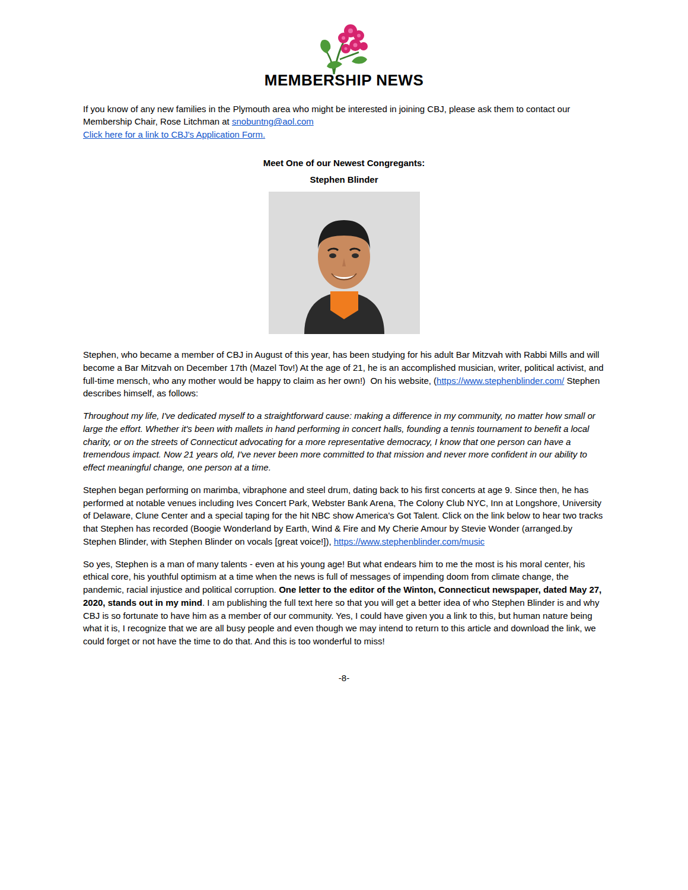MEMBERSHIP NEWS
If you know of any new families in the Plymouth area who might be interested in joining CBJ, please ask them to contact our Membership Chair, Rose Litchman at snobuntng@aol.com
Click here for a link to CBJ's Application Form.
Meet One of our Newest Congregants:
Stephen Blinder
Stephen, who became a member of CBJ in August of this year, has been studying for his adult Bar Mitzvah with Rabbi Mills and will become a Bar Mitzvah on December 17th (Mazel Tov!) At the age of 21, he is an accomplished musician, writer, political activist, and full-time mensch, who any mother would be happy to claim as her own!) On his website, (https://www.stephenblinder.com/ Stephen describes himself, as follows:
Throughout my life, I've dedicated myself to a straightforward cause: making a difference in my community, no matter how small or large the effort. Whether it's been with mallets in hand performing in concert halls, founding a tennis tournament to benefit a local charity, or on the streets of Connecticut advocating for a more representative democracy, I know that one person can have a tremendous impact. Now 21 years old, I've never been more committed to that mission and never more confident in our ability to effect meaningful change, one person at a time.
Stephen began performing on marimba, vibraphone and steel drum, dating back to his first concerts at age 9. Since then, he has performed at notable venues including Ives Concert Park, Webster Bank Arena, The Colony Club NYC, Inn at Longshore, University of Delaware, Clune Center and a special taping for the hit NBC show America's Got Talent. Click on the link below to hear two tracks that Stephen has recorded (Boogie Wonderland by Earth, Wind & Fire and My Cherie Amour by Stevie Wonder (arranged.by Stephen Blinder, with Stephen Blinder on vocals [great voice!]), https://www.stephenblinder.com/music
So yes, Stephen is a man of many talents - even at his young age! But what endears him to me the most is his moral center, his ethical core, his youthful optimism at a time when the news is full of messages of impending doom from climate change, the pandemic, racial injustice and political corruption. One letter to the editor of the Winton, Connecticut newspaper, dated May 27, 2020, stands out in my mind. I am publishing the full text here so that you will get a better idea of who Stephen Blinder is and why CBJ is so fortunate to have him as a member of our community. Yes, I could have given you a link to this, but human nature being what it is, I recognize that we are all busy people and even though we may intend to return to this article and download the link, we could forget or not have the time to do that. And this is too wonderful to miss!
-8-